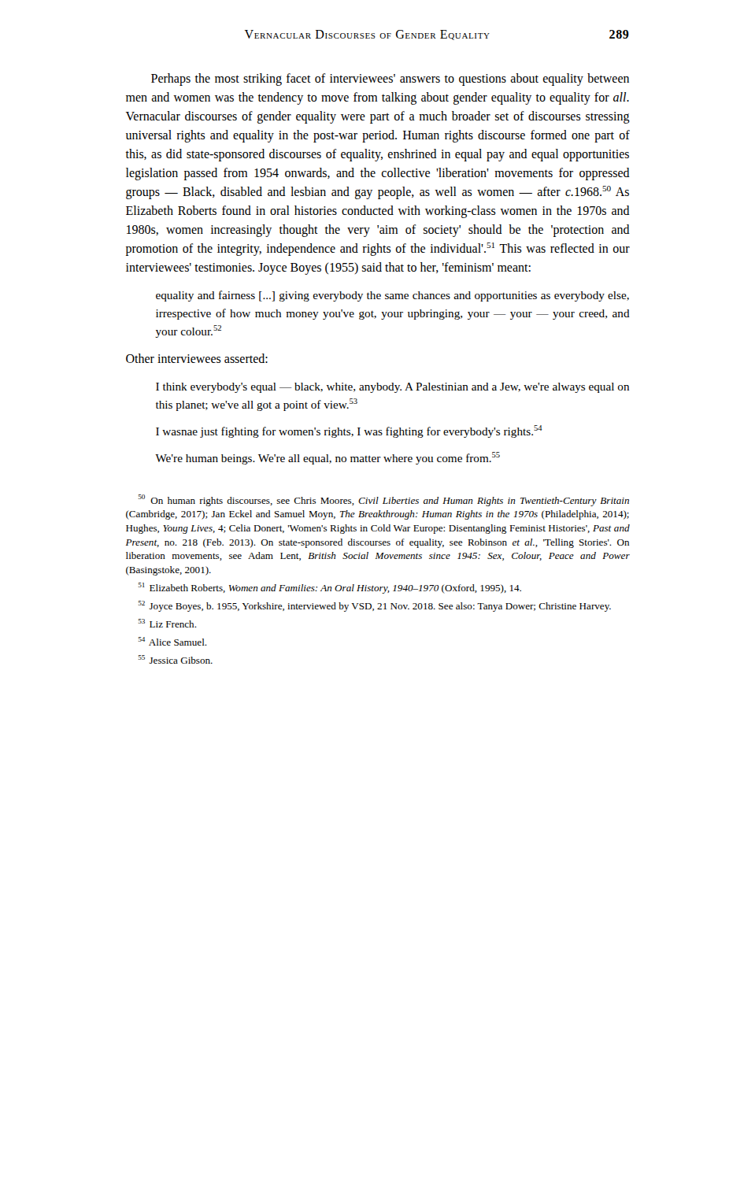Vernacular Discourses of Gender Equality 289
Perhaps the most striking facet of interviewees' answers to questions about equality between men and women was the tendency to move from talking about gender equality to equality for all. Vernacular discourses of gender equality were part of a much broader set of discourses stressing universal rights and equality in the post-war period. Human rights discourse formed one part of this, as did state-sponsored discourses of equality, enshrined in equal pay and equal opportunities legislation passed from 1954 onwards, and the collective 'liberation' movements for oppressed groups — Black, disabled and lesbian and gay people, as well as women — after c. 1968.50 As Elizabeth Roberts found in oral histories conducted with working-class women in the 1970s and 1980s, women increasingly thought the very 'aim of society' should be the 'protection and promotion of the integrity, independence and rights of the individual'.51 This was reflected in our interviewees' testimonies. Joyce Boyes (1955) said that to her, 'feminism' meant:
equality and fairness [...] giving everybody the same chances and opportunities as everybody else, irrespective of how much money you've got, your upbringing, your — your — your creed, and your colour.52
Other interviewees asserted:
I think everybody's equal — black, white, anybody. A Palestinian and a Jew, we're always equal on this planet; we've all got a point of view.53
I wasnae just fighting for women's rights, I was fighting for everybody's rights.54
We're human beings. We're all equal, no matter where you come from.55
50 On human rights discourses, see Chris Moores, Civil Liberties and Human Rights in Twentieth-Century Britain (Cambridge, 2017); Jan Eckel and Samuel Moyn, The Breakthrough: Human Rights in the 1970s (Philadelphia, 2014); Hughes, Young Lives, 4; Celia Donert, 'Women's Rights in Cold War Europe: Disentangling Feminist Histories', Past and Present, no. 218 (Feb. 2013). On state-sponsored discourses of equality, see Robinson et al., 'Telling Stories'. On liberation movements, see Adam Lent, British Social Movements since 1945: Sex, Colour, Peace and Power (Basingstoke, 2001).
51 Elizabeth Roberts, Women and Families: An Oral History, 1940–1970 (Oxford, 1995), 14.
52 Joyce Boyes, b. 1955, Yorkshire, interviewed by VSD, 21 Nov. 2018. See also: Tanya Dower; Christine Harvey.
53 Liz French.
54 Alice Samuel.
55 Jessica Gibson.
Downloaded from https://academic.oup.com/past/article/254/1/277/6414568 by Mount Olive College user on 03 February 2022